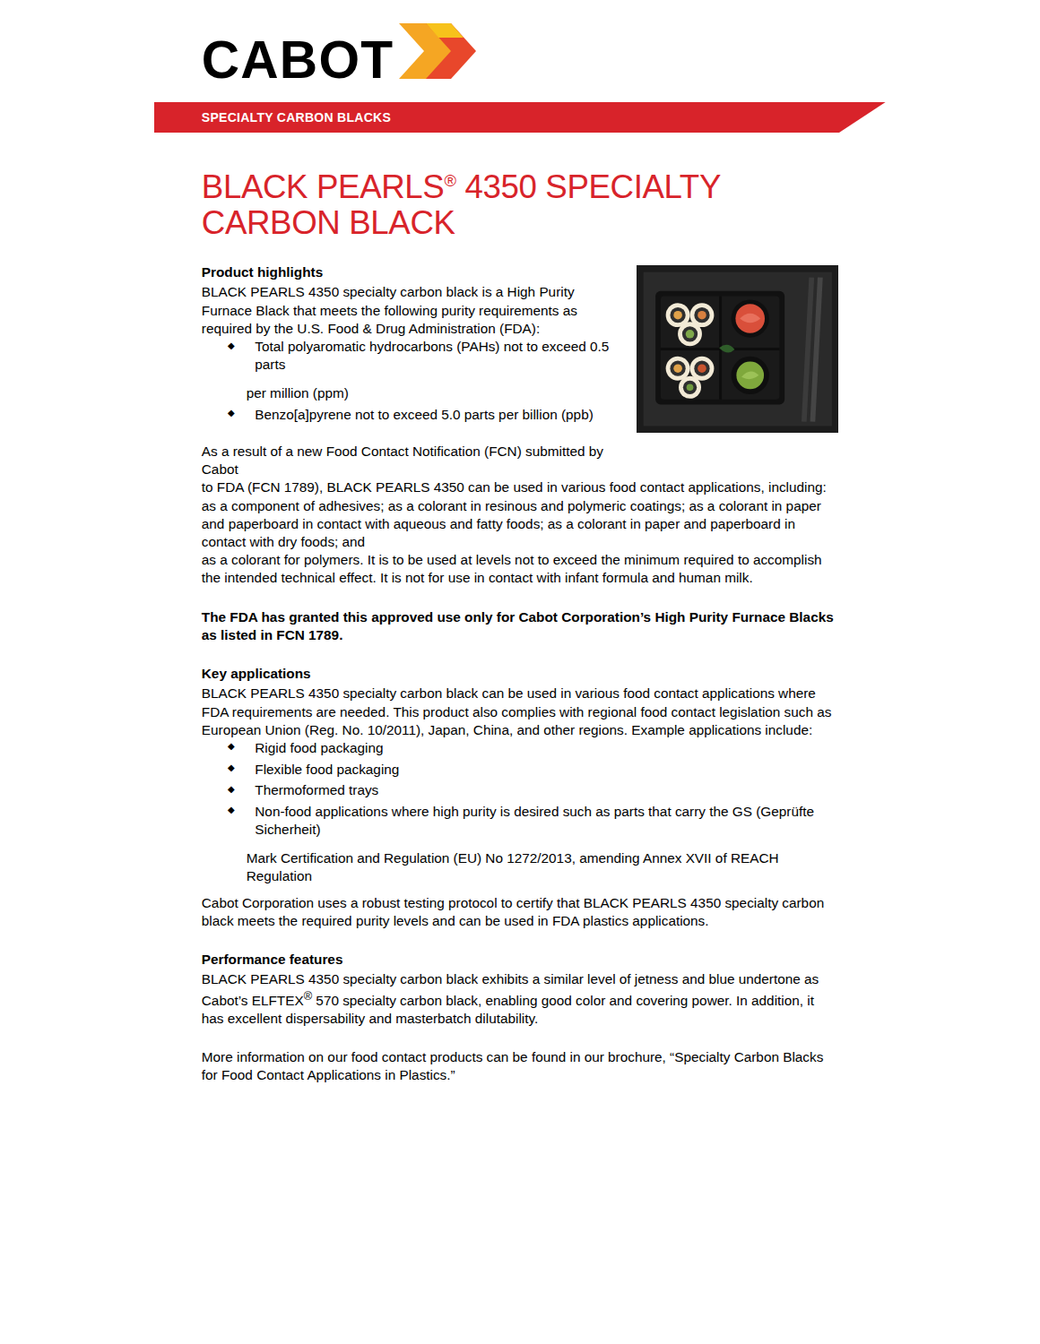CABOT
SPECIALTY CARBON BLACKS
BLACK PEARLS® 4350 SPECIALTY CARBON BLACK
Product highlights
BLACK PEARLS 4350 specialty carbon black is a High Purity Furnace Black that meets the following purity requirements as required by the U.S. Food & Drug Administration (FDA):
Total polyaromatic hydrocarbons (PAHs) not to exceed 0.5 parts
per million (ppm)
Benzo[a]pyrene not to exceed 5.0 parts per billion (ppb)
As a result of a new Food Contact Notification (FCN) submitted by Cabot
to FDA (FCN 1789), BLACK PEARLS 4350 can be used in various food contact applications, including: as a component of adhesives; as a colorant in resinous and polymeric coatings; as a colorant in paper and paperboard in contact with aqueous and fatty foods; as a colorant in paper and paperboard in contact with dry foods; and
as a colorant for polymers. It is to be used at levels not to exceed the minimum required to accomplish the intended technical effect. It is not for use in contact with infant formula and human milk.
The FDA has granted this approved use only for Cabot Corporation’s High Purity Furnace Blacks as listed in FCN 1789.
Key applications
BLACK PEARLS 4350 specialty carbon black can be used in various food contact applications where FDA requirements are needed. This product also complies with regional food contact legislation such as European Union (Reg. No. 10/2011), Japan, China, and other regions. Example applications include:
Rigid food packaging
Flexible food packaging
Thermoformed trays
Non-food applications where high purity is desired such as parts that carry the GS (Geprüfte Sicherheit)
Mark Certification and Regulation (EU) No 1272/2013, amending Annex XVII of REACH Regulation
Cabot Corporation uses a robust testing protocol to certify that BLACK PEARLS 4350 specialty carbon black meets the required purity levels and can be used in FDA plastics applications.
Performance features
BLACK PEARLS 4350 specialty carbon black exhibits a similar level of jetness and blue undertone as Cabot’s ELFTEX® 570 specialty carbon black, enabling good color and covering power. In addition, it has excellent dispersability and masterbatch dilutability.
More information on our food contact products can be found in our brochure, “Specialty Carbon Blacks for Food Contact Applications in Plastics.”